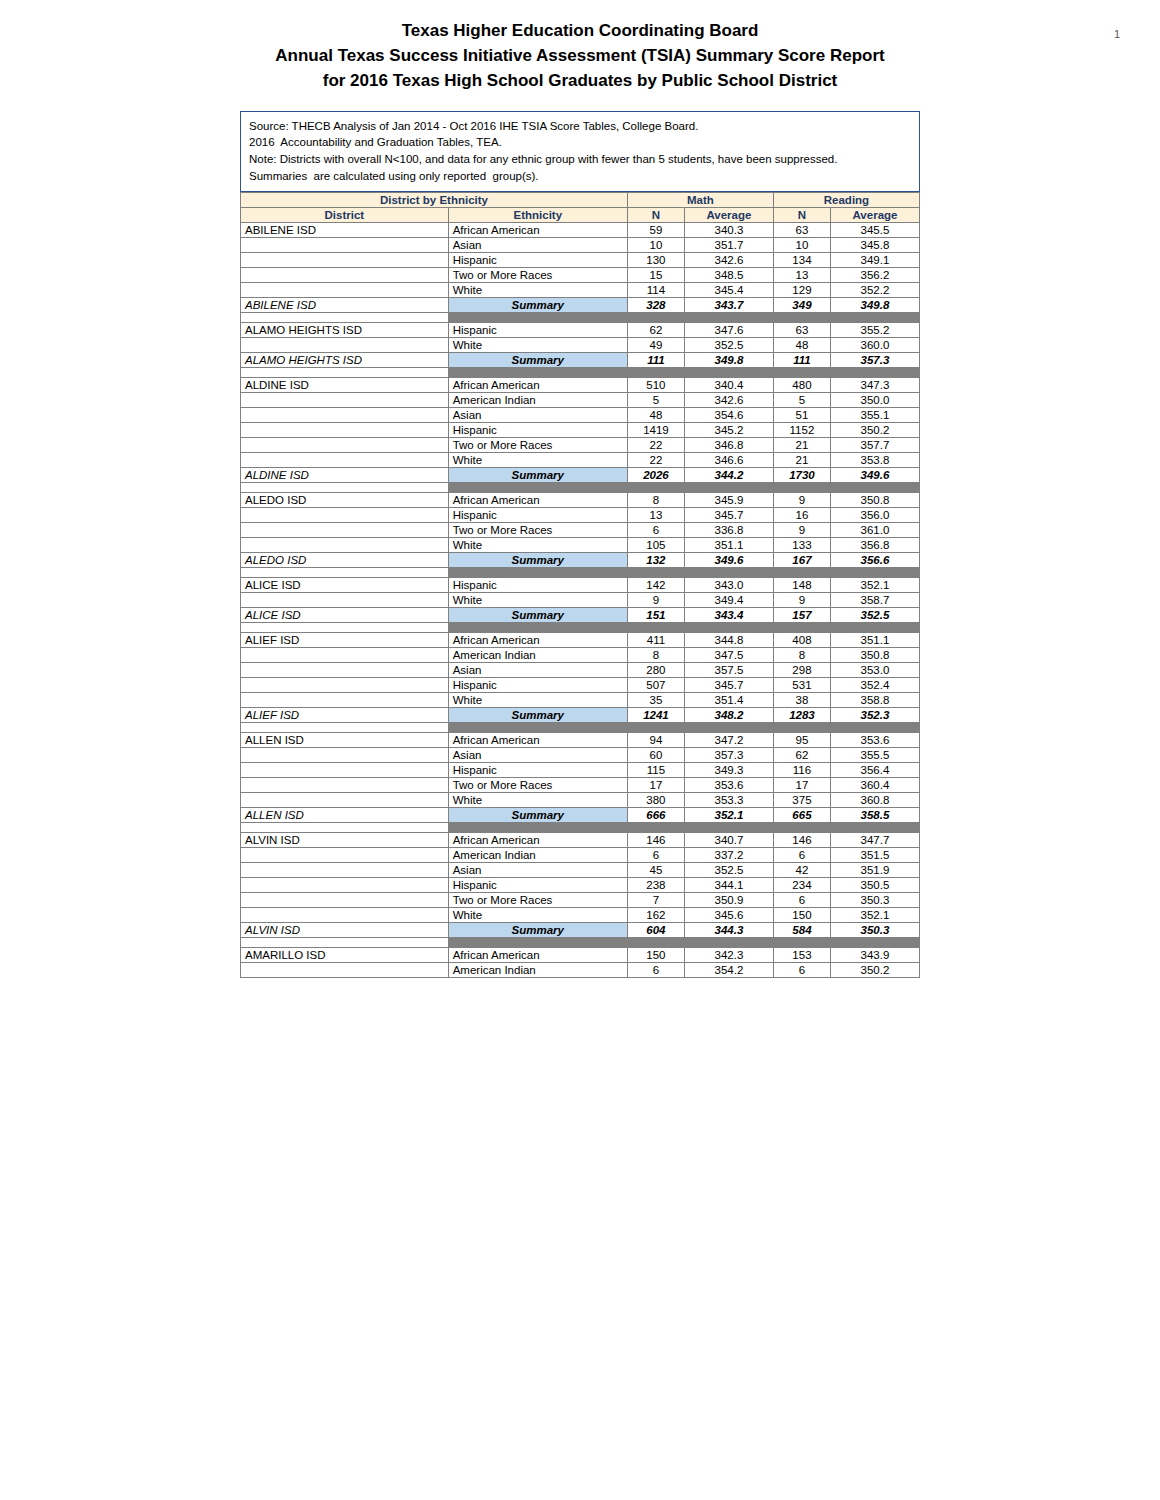1
Texas Higher Education Coordinating Board
Annual Texas Success Initiative Assessment (TSIA) Summary Score Report
for 2016 Texas High School Graduates by Public School District
Source: THECB Analysis of Jan 2014 - Oct 2016 IHE TSIA Score Tables, College Board.
2016 Accountability and Graduation Tables, TEA.
Note: Districts with overall N<100, and data for any ethnic group with fewer than 5 students, have been suppressed.
Summaries are calculated using only reported group(s).
| District by Ethnicity | Math | Reading |
| --- | --- | --- |
| District | Ethnicity | N | Average | N | Average |
| ABILENE ISD | African American | 59 | 340.3 | 63 | 345.5 |
| | Asian | 10 | 351.7 | 10 | 345.8 |
| | Hispanic | 130 | 342.6 | 134 | 349.1 |
| | Two or More Races | 15 | 348.5 | 13 | 356.2 |
| | White | 114 | 345.4 | 129 | 352.2 |
| ABILENE ISD | Summary | 328 | 343.7 | 349 | 349.8 |
| ALAMO HEIGHTS ISD | Hispanic | 62 | 347.6 | 63 | 355.2 |
| | White | 49 | 352.5 | 48 | 360.0 |
| ALAMO HEIGHTS ISD | Summary | 111 | 349.8 | 111 | 357.3 |
| ALDINE ISD | African American | 510 | 340.4 | 480 | 347.3 |
| | American Indian | 5 | 342.6 | 5 | 350.0 |
| | Asian | 48 | 354.6 | 51 | 355.1 |
| | Hispanic | 1419 | 345.2 | 1152 | 350.2 |
| | Two or More Races | 22 | 346.8 | 21 | 357.7 |
| | White | 22 | 346.6 | 21 | 353.8 |
| ALDINE ISD | Summary | 2026 | 344.2 | 1730 | 349.6 |
| ALEDO ISD | African American | 8 | 345.9 | 9 | 350.8 |
| | Hispanic | 13 | 345.7 | 16 | 356.0 |
| | Two or More Races | 6 | 336.8 | 9 | 361.0 |
| | White | 105 | 351.1 | 133 | 356.8 |
| ALEDO ISD | Summary | 132 | 349.6 | 167 | 356.6 |
| ALICE ISD | Hispanic | 142 | 343.0 | 148 | 352.1 |
| | White | 9 | 349.4 | 9 | 358.7 |
| ALICE ISD | Summary | 151 | 343.4 | 157 | 352.5 |
| ALIEF ISD | African American | 411 | 344.8 | 408 | 351.1 |
| | American Indian | 8 | 347.5 | 8 | 350.8 |
| | Asian | 280 | 357.5 | 298 | 353.0 |
| | Hispanic | 507 | 345.7 | 531 | 352.4 |
| | White | 35 | 351.4 | 38 | 358.8 |
| ALIEF ISD | Summary | 1241 | 348.2 | 1283 | 352.3 |
| ALLEN ISD | African American | 94 | 347.2 | 95 | 353.6 |
| | Asian | 60 | 357.3 | 62 | 355.5 |
| | Hispanic | 115 | 349.3 | 116 | 356.4 |
| | Two or More Races | 17 | 353.6 | 17 | 360.4 |
| | White | 380 | 353.3 | 375 | 360.8 |
| ALLEN ISD | Summary | 666 | 352.1 | 665 | 358.5 |
| ALVIN ISD | African American | 146 | 340.7 | 146 | 347.7 |
| | American Indian | 6 | 337.2 | 6 | 351.5 |
| | Asian | 45 | 352.5 | 42 | 351.9 |
| | Hispanic | 238 | 344.1 | 234 | 350.5 |
| | Two or More Races | 7 | 350.9 | 6 | 350.3 |
| | White | 162 | 345.6 | 150 | 352.1 |
| ALVIN ISD | Summary | 604 | 344.3 | 584 | 350.3 |
| AMARILLO ISD | African American | 150 | 342.3 | 153 | 343.9 |
| | American Indian | 6 | 354.2 | 6 | 350.2 |